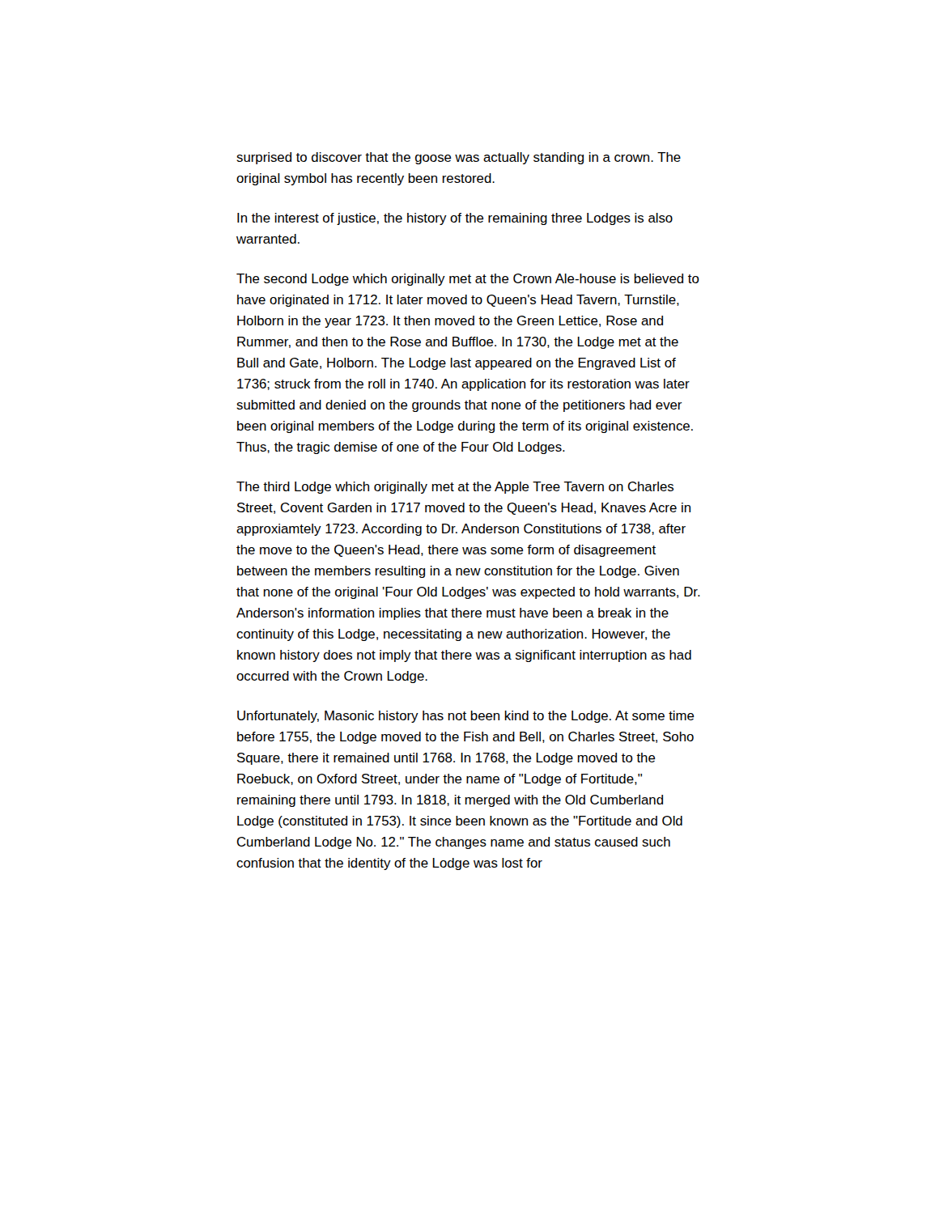surprised to discover that the goose was actually standing in a crown. The original symbol has recently been restored.
In the interest of justice, the history of the remaining three Lodges is also warranted.
The second Lodge which originally met at the Crown Ale-house is believed to have originated in 1712. It later moved to Queen's Head Tavern, Turnstile, Holborn in the year 1723. It then moved to the Green Lettice, Rose and Rummer, and then to the Rose and Buffloe. In 1730, the Lodge met at the Bull and Gate, Holborn. The Lodge last appeared on the Engraved List of 1736; struck from the roll in 1740. An application for its restoration was later submitted and denied on the grounds that none of the petitioners had ever been original members of the Lodge during the term of its original existence. Thus, the tragic demise of one of the Four Old Lodges.
The third Lodge which originally met at the Apple Tree Tavern on Charles Street, Covent Garden in 1717 moved to the Queen's Head, Knaves Acre in approxiamtely 1723. According to Dr. Anderson Constitutions of 1738, after the move to the Queen's Head, there was some form of disagreement between the members resulting in a new constitution for the Lodge. Given that none of the original 'Four Old Lodges' was expected to hold warrants, Dr. Anderson's information implies that there must have been a break in the continuity of this Lodge, necessitating a new authorization. However, the known history does not imply that there was a significant interruption as had occurred with the Crown Lodge.
Unfortunately, Masonic history has not been kind to the Lodge. At some time before 1755, the Lodge moved to the Fish and Bell, on Charles Street, Soho Square, there it remained until 1768. In 1768, the Lodge moved to the Roebuck, on Oxford Street, under the name of "Lodge of Fortitude," remaining there until 1793. In 1818, it merged with the Old Cumberland Lodge (constituted in 1753). It since been known as the "Fortitude and Old Cumberland Lodge No. 12." The changes name and status caused such confusion that the identity of the Lodge was lost for